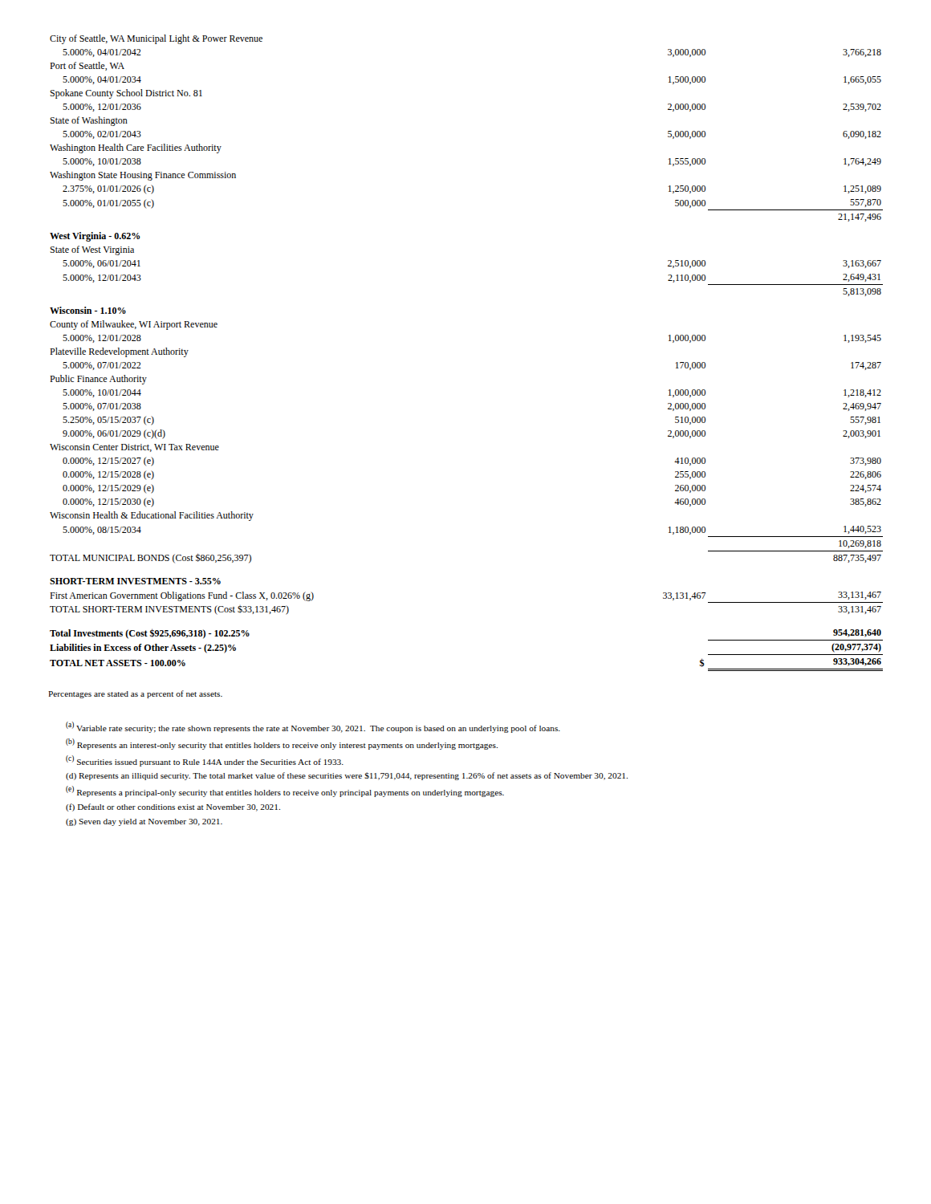| City of Seattle, WA Municipal Light & Power Revenue | | |
| 5.000%, 04/01/2042 | 3,000,000 | 3,766,218 |
| Port of Seattle, WA | | |
| 5.000%, 04/01/2034 | 1,500,000 | 1,665,055 |
| Spokane County School District No. 81 | | |
| 5.000%, 12/01/2036 | 2,000,000 | 2,539,702 |
| State of Washington | | |
| 5.000%, 02/01/2043 | 5,000,000 | 6,090,182 |
| Washington Health Care Facilities Authority | | |
| 5.000%, 10/01/2038 | 1,555,000 | 1,764,249 |
| Washington State Housing Finance Commission | | |
| 2.375%, 01/01/2026 (c) | 1,250,000 | 1,251,089 |
| 5.000%, 01/01/2055 (c) | 500,000 | 557,870 |
| | | 21,147,496 |
| West Virginia - 0.62% | | |
| State of West Virginia | | |
| 5.000%, 06/01/2041 | 2,510,000 | 3,163,667 |
| 5.000%, 12/01/2043 | 2,110,000 | 2,649,431 |
| | | 5,813,098 |
| Wisconsin - 1.10% | | |
| County of Milwaukee, WI Airport Revenue | | |
| 5.000%, 12/01/2028 | 1,000,000 | 1,193,545 |
| Plateville Redevelopment Authority | | |
| 5.000%, 07/01/2022 | 170,000 | 174,287 |
| Public Finance Authority | | |
| 5.000%, 10/01/2044 | 1,000,000 | 1,218,412 |
| 5.000%, 07/01/2038 | 2,000,000 | 2,469,947 |
| 5.250%, 05/15/2037 (c) | 510,000 | 557,981 |
| 9.000%, 06/01/2029 (c)(d) | 2,000,000 | 2,003,901 |
| Wisconsin Center District, WI Tax Revenue | | |
| 0.000%, 12/15/2027 (e) | 410,000 | 373,980 |
| 0.000%, 12/15/2028 (e) | 255,000 | 226,806 |
| 0.000%, 12/15/2029 (e) | 260,000 | 224,574 |
| 0.000%, 12/15/2030 (e) | 460,000 | 385,862 |
| Wisconsin Health & Educational Facilities Authority | | |
| 5.000%, 08/15/2034 | 1,180,000 | 1,440,523 |
| | | 10,269,818 |
| TOTAL MUNICIPAL BONDS (Cost $860,256,397) | | 887,735,497 |
| SHORT-TERM INVESTMENTS - 3.55% | | |
| First American Government Obligations Fund - Class X, 0.026% (g) | 33,131,467 | 33,131,467 |
| TOTAL SHORT-TERM INVESTMENTS (Cost $33,131,467) | | 33,131,467 |
| Total Investments (Cost $925,696,318) - 102.25% | | 954,281,640 |
| Liabilities in Excess of Other Assets - (2.25)% | | (20,977,374) |
| TOTAL NET ASSETS - 100.00% | $ | 933,304,266 |
Percentages are stated as a percent of net assets.
(a) Variable rate security; the rate shown represents the rate at November 30, 2021. The coupon is based on an underlying pool of loans.
(b) Represents an interest-only security that entitles holders to receive only interest payments on underlying mortgages.
(c) Securities issued pursuant to Rule 144A under the Securities Act of 1933.
(d) Represents an illiquid security. The total market value of these securities were $11,791,044, representing 1.26% of net assets as of November 30, 2021.
(e) Represents a principal-only security that entitles holders to receive only principal payments on underlying mortgages.
(f) Default or other conditions exist at November 30, 2021.
(g) Seven day yield at November 30, 2021.